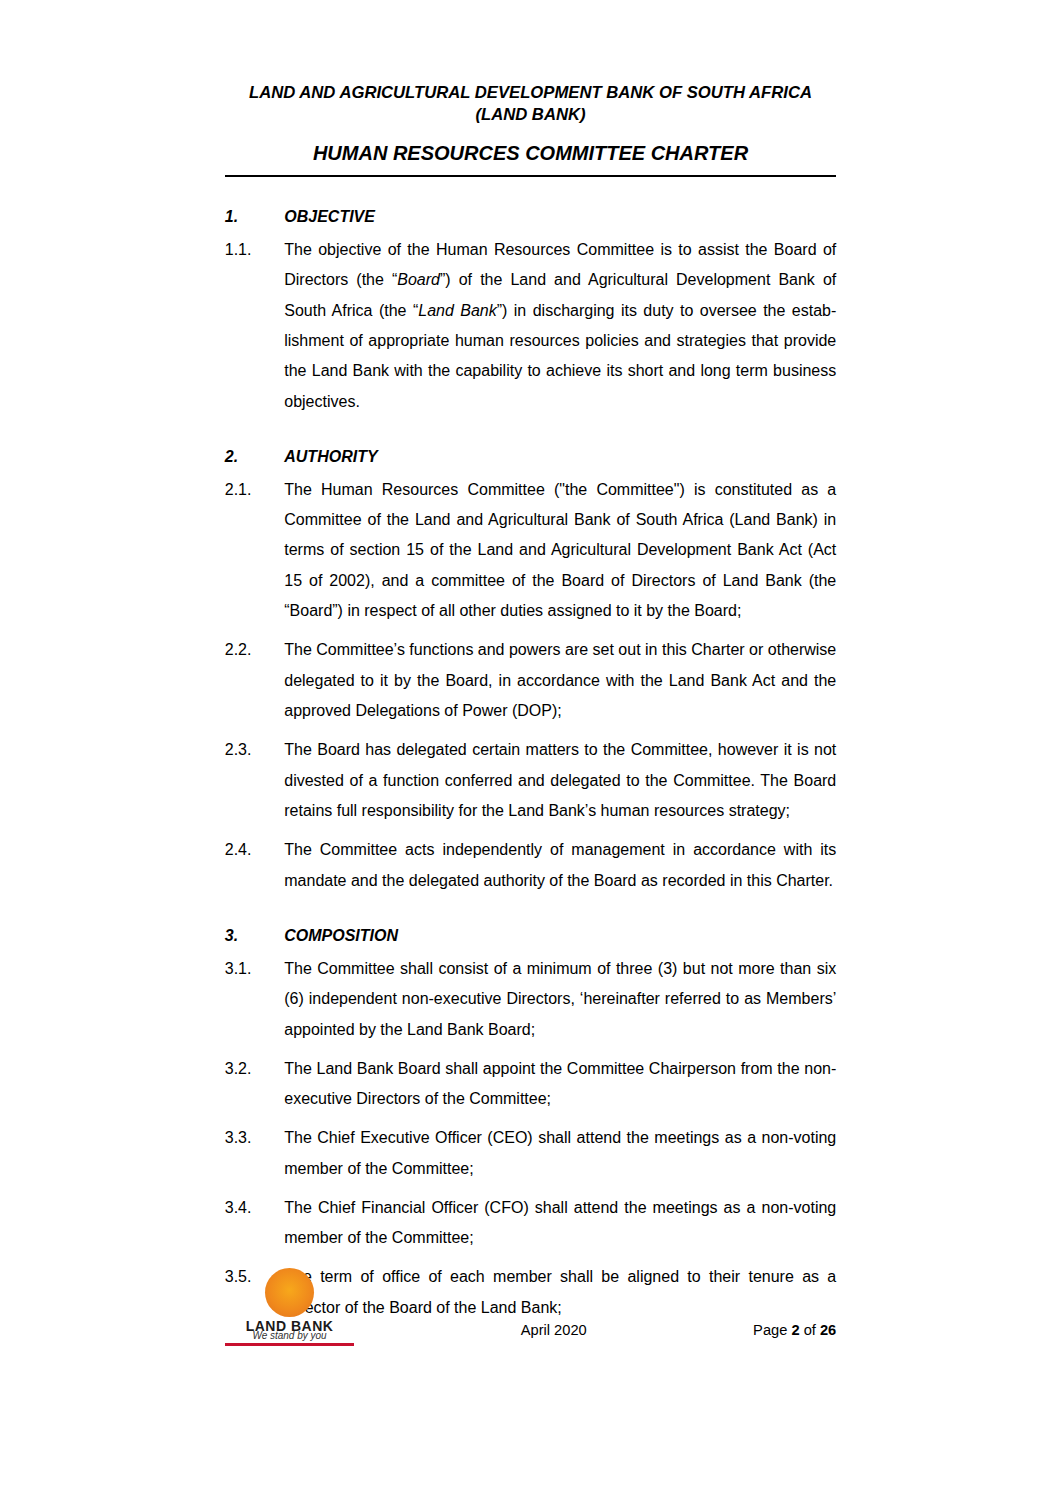LAND AND AGRICULTURAL DEVELOPMENT BANK OF SOUTH AFRICA
(LAND BANK)
HUMAN RESOURCES COMMITTEE CHARTER
1. OBJECTIVE
1.1. The objective of the Human Resources Committee is to assist the Board of Directors (the “Board”) of the Land and Agricultural Development Bank of South Africa (the “Land Bank”) in discharging its duty to oversee the establishment of appropriate human resources policies and strategies that provide the Land Bank with the capability to achieve its short and long term business objectives.
2. AUTHORITY
2.1. The Human Resources Committee ("the Committee") is constituted as a Committee of the Land and Agricultural Bank of South Africa (Land Bank) in terms of section 15 of the Land and Agricultural Development Bank Act (Act 15 of 2002), and a committee of the Board of Directors of Land Bank (the “Board”) in respect of all other duties assigned to it by the Board;
2.2. The Committee’s functions and powers are set out in this Charter or otherwise delegated to it by the Board, in accordance with the Land Bank Act and the approved Delegations of Power (DOP);
2.3. The Board has delegated certain matters to the Committee, however it is not divested of a function conferred and delegated to the Committee. The Board retains full responsibility for the Land Bank’s human resources strategy;
2.4. The Committee acts independently of management in accordance with its mandate and the delegated authority of the Board as recorded in this Charter.
3. COMPOSITION
3.1. The Committee shall consist of a minimum of three (3) but not more than six (6) independent non-executive Directors, ‘hereinafter referred to as Members’ appointed by the Land Bank Board;
3.2. The Land Bank Board shall appoint the Committee Chairperson from the non-executive Directors of the Committee;
3.3. The Chief Executive Officer (CEO) shall attend the meetings as a non-voting member of the Committee;
3.4. The Chief Financial Officer (CFO) shall attend the meetings as a non-voting member of the Committee;
3.5. The term of office of each member shall be aligned to their tenure as a Director of the Board of the Land Bank;
LAND BANK
We stand by you
April 2020
Page 2 of 26